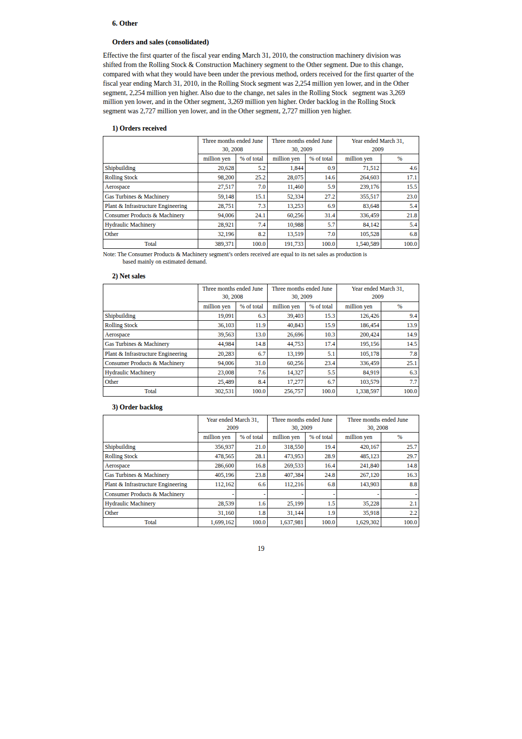6. Other
Orders and sales (consolidated)
Effective the first quarter of the fiscal year ending March 31, 2010, the construction machinery division was shifted from the Rolling Stock & Construction Machinery segment to the Other segment. Due to this change, compared with what they would have been under the previous method, orders received for the first quarter of the fiscal year ending March 31, 2010, in the Rolling Stock segment was 2,254 million yen lower, and in the Other segment, 2,254 million yen higher. Also due to the change, net sales in the Rolling Stock segment was 3,269 million yen lower, and in the Other segment, 3,269 million yen higher. Order backlog in the Rolling Stock segment was 2,727 million yen lower, and in the Other segment, 2,727 million yen higher.
1) Orders received
| | Three months ended June 30, 2008 | Three months ended June 30, 2009 | Year ended March 31, 2009 |
| --- | --- | --- | --- |
| million yen | % of total | million yen | % of total | million yen | % |
| Shipbuilding | 20,628 | 5.2 | 1,844 | 0.9 | 71,512 | 4.6 |
| Rolling Stock | 98,200 | 25.2 | 28,075 | 14.6 | 264,603 | 17.1 |
| Aerospace | 27,517 | 7.0 | 11,460 | 5.9 | 239,176 | 15.5 |
| Gas Turbines & Machinery | 59,148 | 15.1 | 52,334 | 27.2 | 355,517 | 23.0 |
| Plant & Infrastructure Engineering | 28,751 | 7.3 | 13,253 | 6.9 | 83,648 | 5.4 |
| Consumer Products & Machinery | 94,006 | 24.1 | 60,256 | 31.4 | 336,459 | 21.8 |
| Hydraulic Machinery | 28,921 | 7.4 | 10,988 | 5.7 | 84,142 | 5.4 |
| Other | 32,196 | 8.2 | 13,519 | 7.0 | 105,528 | 6.8 |
| Total | 389,371 | 100.0 | 191,733 | 100.0 | 1,540,589 | 100.0 |
Note: The Consumer Products & Machinery segment’s orders received are equal to its net sales as production is based mainly on estimated demand.
2) Net sales
| | Three months ended June 30, 2008 | Three months ended June 30, 2009 | Year ended March 31, 2009 |
| --- | --- | --- | --- |
| million yen | % of total | million yen | % of total | million yen | % |
| Shipbuilding | 19,091 | 6.3 | 39,403 | 15.3 | 126,426 | 9.4 |
| Rolling Stock | 36,103 | 11.9 | 40,843 | 15.9 | 186,454 | 13.9 |
| Aerospace | 39,563 | 13.0 | 26,696 | 10.3 | 200,424 | 14.9 |
| Gas Turbines & Machinery | 44,984 | 14.8 | 44,753 | 17.4 | 195,156 | 14.5 |
| Plant & Infrastructure Engineering | 20,283 | 6.7 | 13,199 | 5.1 | 105,178 | 7.8 |
| Consumer Products & Machinery | 94,006 | 31.0 | 60,256 | 23.4 | 336,459 | 25.1 |
| Hydraulic Machinery | 23,008 | 7.6 | 14,327 | 5.5 | 84,919 | 6.3 |
| Other | 25,489 | 8.4 | 17,277 | 6.7 | 103,579 | 7.7 |
| Total | 302,531 | 100.0 | 256,757 | 100.0 | 1,338,597 | 100.0 |
3) Order backlog
| | Year ended March 31, 2009 | Three months ended June 30, 2009 | Three months ended June 30, 2008 |
| --- | --- | --- | --- |
| million yen | % of total | million yen | % of total | million yen | % |
| Shipbuilding | 356,937 | 21.0 | 318,550 | 19.4 | 420,167 | 25.7 |
| Rolling Stock | 478,565 | 28.1 | 473,953 | 28.9 | 485,123 | 29.7 |
| Aerospace | 286,600 | 16.8 | 269,533 | 16.4 | 241,840 | 14.8 |
| Gas Turbines & Machinery | 405,196 | 23.8 | 407,384 | 24.8 | 267,120 | 16.3 |
| Plant & Infrastructure Engineering | 112,162 | 6.6 | 112,216 | 6.8 | 143,903 | 8.8 |
| Consumer Products & Machinery | - | - | - | - | - | - |
| Hydraulic Machinery | 28,539 | 1.6 | 25,199 | 1.5 | 35,228 | 2.1 |
| Other | 31,160 | 1.8 | 31,144 | 1.9 | 35,918 | 2.2 |
| Total | 1,699,162 | 100.0 | 1,637,981 | 100.0 | 1,629,302 | 100.0 |
19